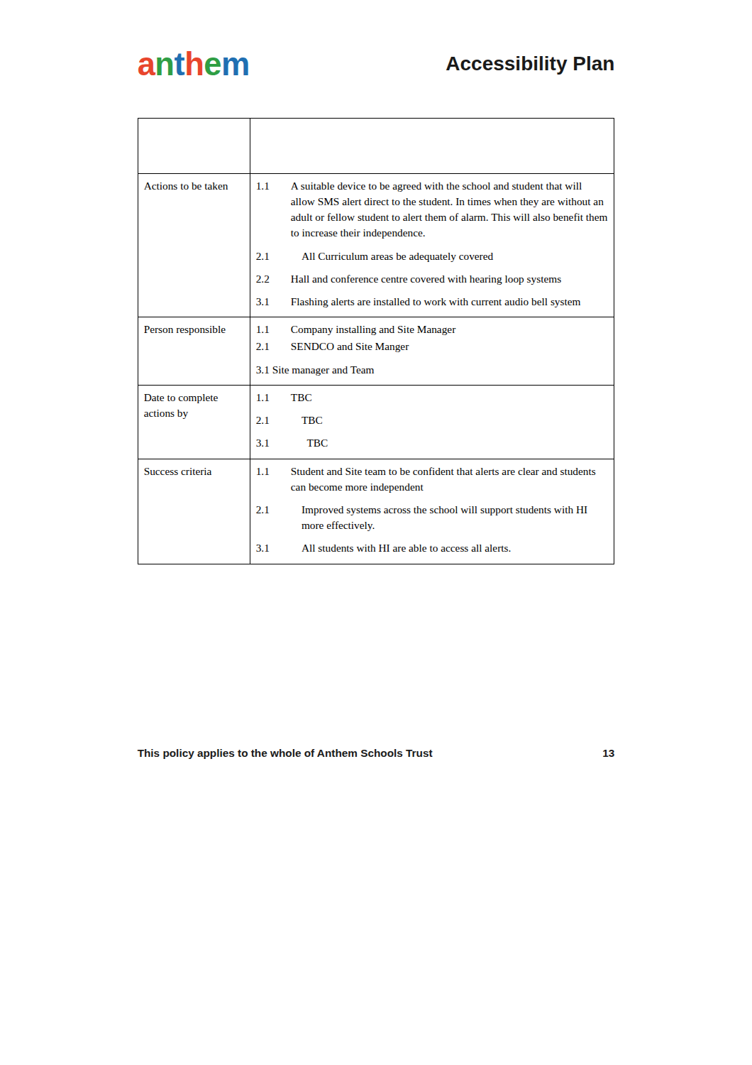anthem
Accessibility Plan
| Actions to be taken | 1.1 A suitable device to be agreed with the school and student that will allow SMS alert direct to the student. In times when they are without an adult or fellow student to alert them of alarm. This will also benefit them to increase their independence. 2.1 All Curriculum areas be adequately covered 2.2 Hall and conference centre covered with hearing loop systems 3.1 Flashing alerts are installed to work with current audio bell system |
| Person responsible | 1.1 Company installing and Site Manager 2.1 SENDCO and Site Manger 3.1 Site manager and Team |
| Date to complete actions by | 1.1 TBC 2.1 TBC 3.1 TBC |
| Success criteria | 1.1 Student and Site team to be confident that alerts are clear and students can become more independent 2.1 Improved systems across the school will support students with HI more effectively. 3.1 All students with HI are able to access all alerts. |
This policy applies to the whole of Anthem Schools Trust
13